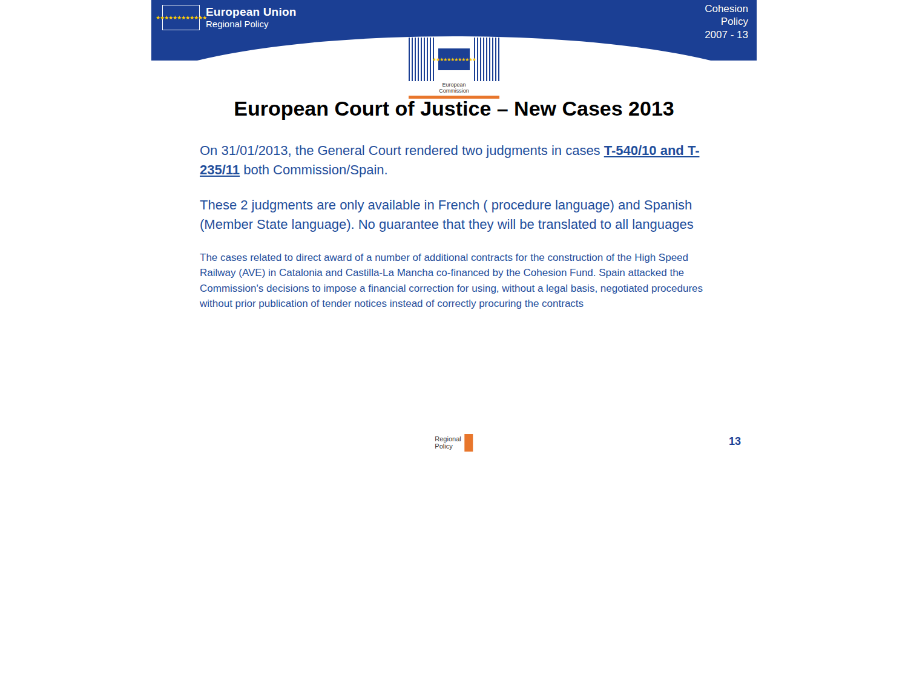★★★★★★★★★★★★
European Union
Regional Policy
Cohesion
Policy
2007 - 13
★★★★★★★★★★★★
European
Commission
European Court of Justice – New Cases 2013
On 31/01/2013, the General Court rendered two judgments in cases T-540/10 and T-235/11 both Commission/Spain.
These 2 judgments are only available in French ( procedure language) and Spanish (Member State language). No guarantee that they will be translated to all languages
The cases related to direct award of a number of additional contracts for the construction of the High Speed Railway (AVE) in Catalonia and Castilla-La Mancha co-financed by the Cohesion Fund. Spain attacked the Commission's decisions to impose a financial correction for using, without a legal basis, negotiated procedures without prior publication of tender notices instead of correctly procuring the contracts
Regional
Policy
13